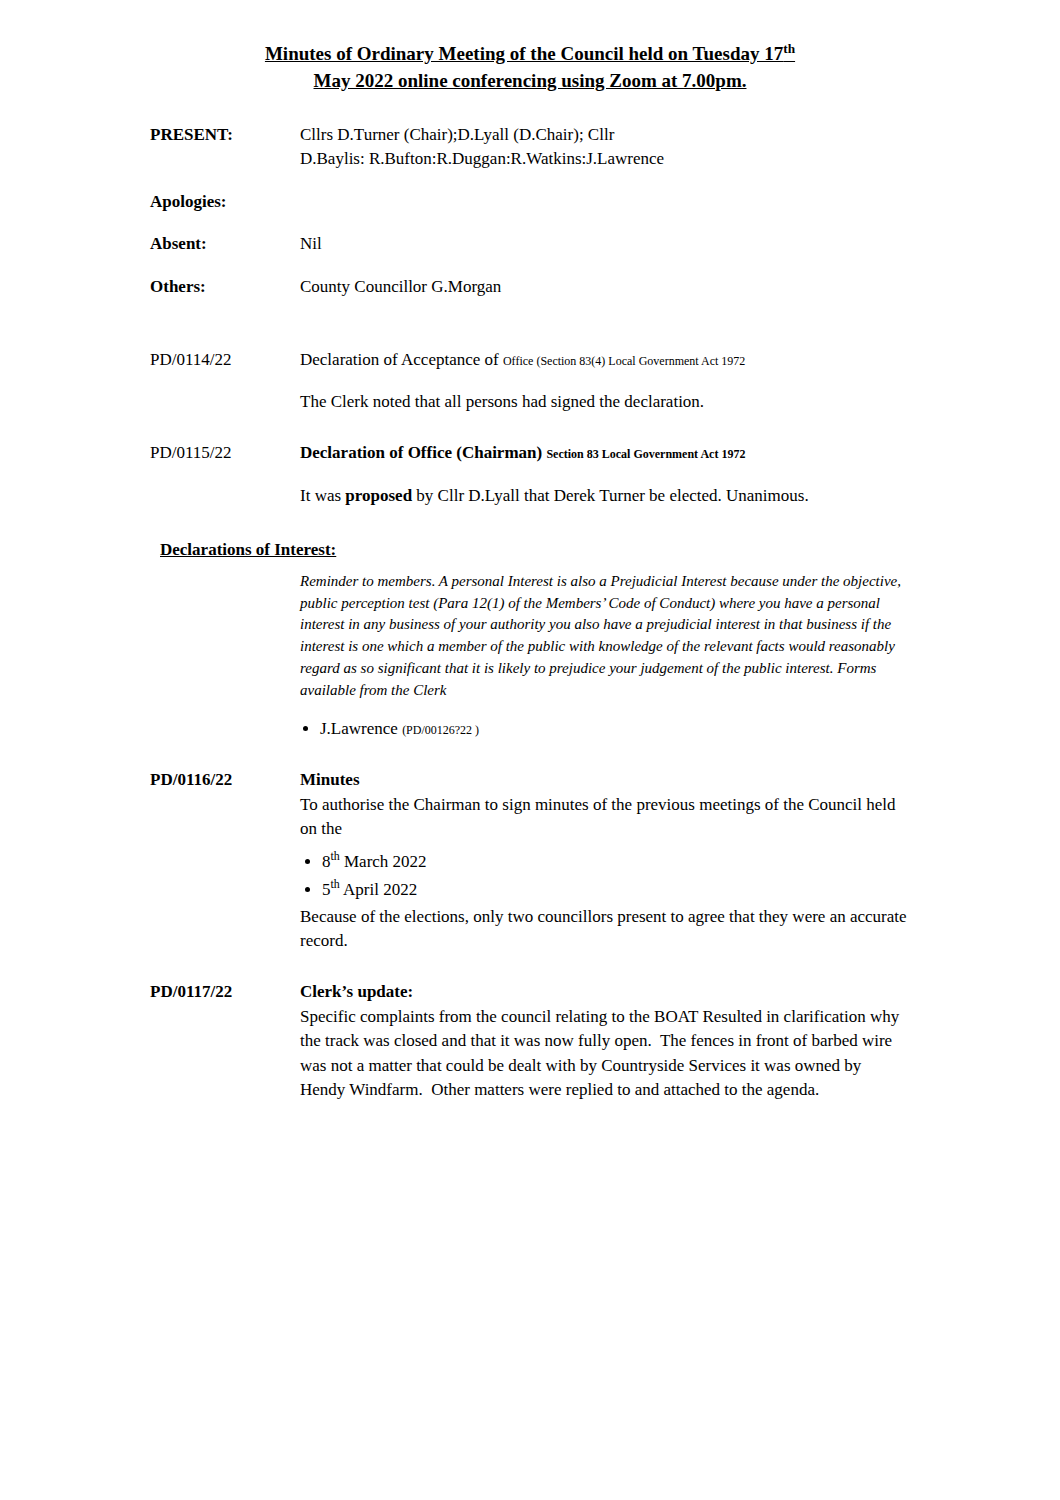Minutes of Ordinary Meeting of the Council held on Tuesday 17th
May 2022 online conferencing using Zoom at 7.00pm.
PRESENT:
Cllrs D.Turner (Chair);D.Lyall (D.Chair); Cllr
D.Baylis: R.Bufton:R.Duggan:R.Watkins:J.Lawrence
Apologies:
Absent:
Nil
Others:
County Councillor G.Morgan
PD/0114/22
Declaration of Acceptance of Office (Section 83(4) Local Government Act 1972
The Clerk noted that all persons had signed the declaration.
PD/0115/22
Declaration of Office (Chairman) Section 83 Local Government Act 1972
It was proposed by Cllr D.Lyall that Derek Turner be elected. Unanimous.
Declarations of Interest:
Reminder to members. A personal Interest is also a Prejudicial Interest because under the objective, public perception test (Para 12(1) of the Members’ Code of Conduct) where you have a personal interest in any business of your authority you also have a prejudicial interest in that business if the interest is one which a member of the public with knowledge of the relevant facts would reasonably regard as so significant that it is likely to prejudice your judgement of the public interest. Forms available from the Clerk
J.Lawrence (PD/00126?22 )
PD/0116/22
Minutes
To authorise the Chairman to sign minutes of the previous meetings of the Council held on the
8th March 2022
5th April 2022
Because of the elections, only two councillors present to agree that they were an accurate record.
PD/0117/22
Clerk’s update:
Specific complaints from the council relating to the BOAT Resulted in clarification why the track was closed and that it was now fully open. The fences in front of barbed wire was not a matter that could be dealt with by Countryside Services it was owned by Hendy Windfarm. Other matters were replied to and attached to the agenda.